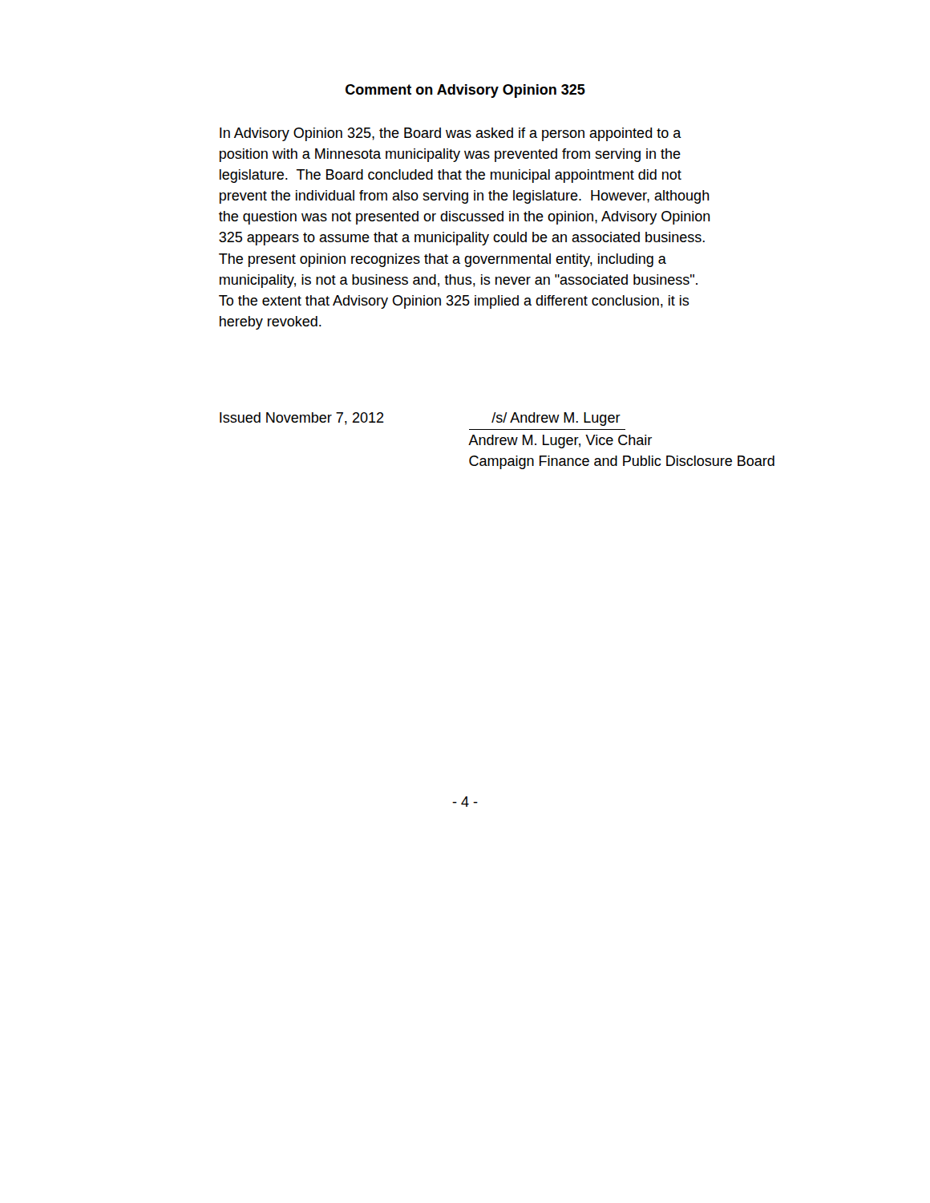Comment on Advisory Opinion 325
In Advisory Opinion 325, the Board was asked if a person appointed to a position with a Minnesota municipality was prevented from serving in the legislature. The Board concluded that the municipal appointment did not prevent the individual from also serving in the legislature. However, although the question was not presented or discussed in the opinion, Advisory Opinion 325 appears to assume that a municipality could be an associated business. The present opinion recognizes that a governmental entity, including a municipality, is not a business and, thus, is never an "associated business". To the extent that Advisory Opinion 325 implied a different conclusion, it is hereby revoked.
Issued November 7, 2012
/s/ Andrew M. Luger
Andrew M. Luger, Vice Chair
Campaign Finance and Public Disclosure Board
- 4 -